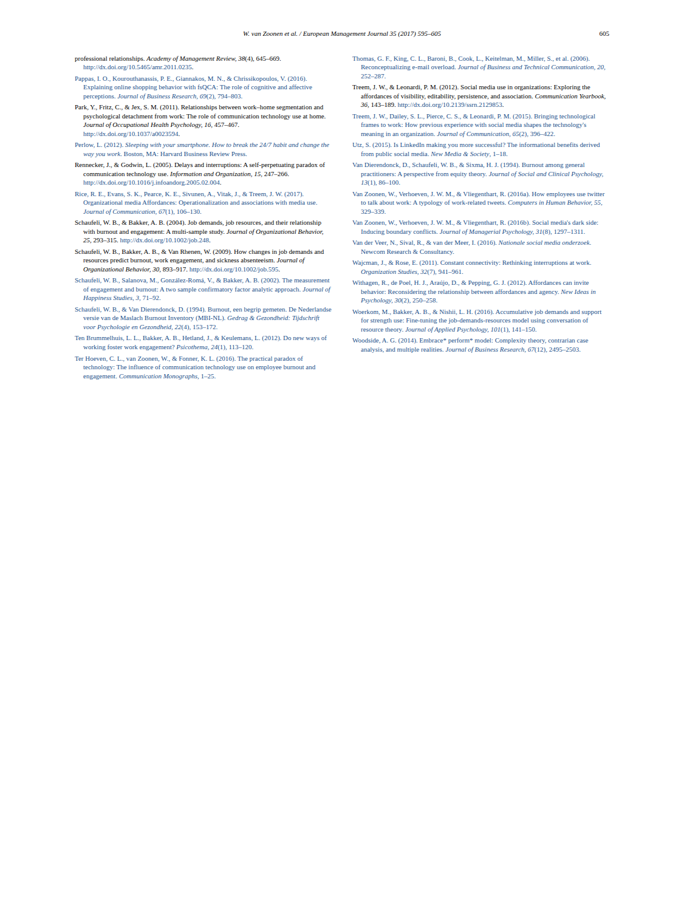W. van Zoonen et al. / European Management Journal 35 (2017) 595–605 605
professional relationships. Academy of Management Review, 38(4), 645–669. http://dx.doi.org/10.5465/amr.2011.0235.
Pappas, I. O., Kourouthanassis, P. E., Giannakos, M. N., & Chrissikopoulos, V. (2016). Explaining online shopping behavior with fsQCA: The role of cognitive and affective perceptions. Journal of Business Research, 69(2), 794–803.
Park, Y., Fritz, C., & Jex, S. M. (2011). Relationships between work–home segmentation and psychological detachment from work: The role of communication technology use at home. Journal of Occupational Health Psychology, 16, 457–467. http://dx.doi.org/10.1037/a0023594.
Perlow, L. (2012). Sleeping with your smartphone. How to break the 24/7 habit and change the way you work. Boston, MA: Harvard Business Review Press.
Rennecker, J., & Godwin, L. (2005). Delays and interruptions: A self-perpetuating paradox of communication technology use. Information and Organization, 15, 247–266. http://dx.doi.org/10.1016/j.infoandorg.2005.02.004.
Rice, R. E., Evans, S. K., Pearce, K. E., Sivunen, A., Vitak, J., & Treem, J. W. (2017). Organizational media Affordances: Operationalization and associations with media use. Journal of Communication, 67(1), 106–130.
Schaufeli, W. B., & Bakker, A. B. (2004). Job demands, job resources, and their relationship with burnout and engagement: A multi-sample study. Journal of Organizational Behavior, 25, 293–315. http://dx.doi.org/10.1002/job.248.
Schaufeli, W. B., Bakker, A. B., & Van Rhenen, W. (2009). How changes in job demands and resources predict burnout, work engagement, and sickness absenteeism. Journal of Organizational Behavior, 30, 893–917. http://dx.doi.org/10.1002/job.595.
Schaufeli, W. B., Salanova, M., González-Romá, V., & Bakker, A. B. (2002). The measurement of engagement and burnout: A two sample confirmatory factor analytic approach. Journal of Happiness Studies, 3, 71–92.
Schaufeli, W. B., & Van Dierendonck, D. (1994). Burnout, een begrip gemeten. De Nederlandse versie van de Maslach Burnout Inventory (MBI-NL). Gedrag & Gezondheid: Tijdschrift voor Psychologie en Gezondheid, 22(4), 153–172.
Ten Brummelhuis, L. L., Bakker, A. B., Hetland, J., & Keulemans, L. (2012). Do new ways of working foster work engagement? Psicothema, 24(1), 113–120.
Ter Hoeven, C. L., van Zoonen, W., & Fonner, K. L. (2016). The practical paradox of technology: The influence of communication technology use on employee burnout and engagement. Communication Monographs, 1–25.
Thomas, G. F., King, C. L., Baroni, B., Cook, L., Keitelman, M., Miller, S., et al. (2006). Reconceptualizing e-mail overload. Journal of Business and Technical Communication, 20, 252–287.
Treem, J. W., & Leonardi, P. M. (2012). Social media use in organizations: Exploring the affordances of visibility, editability, persistence, and association. Communication Yearbook, 36, 143–189. http://dx.doi.org/10.2139/ssrn.2129853.
Treem, J. W., Dailey, S. L., Pierce, C. S., & Leonardi, P. M. (2015). Bringing technological frames to work: How previous experience with social media shapes the technology's meaning in an organization. Journal of Communication, 65(2), 396–422.
Utz, S. (2015). Is LinkedIn making you more successful? The informational benefits derived from public social media. New Media & Society, 1–18.
Van Dierendonck, D., Schaufeli, W. B., & Sixma, H. J. (1994). Burnout among general practitioners: A perspective from equity theory. Journal of Social and Clinical Psychology, 13(1), 86–100.
Van Zoonen, W., Verhoeven, J. W. M., & Vliegenthart, R. (2016a). How employees use twitter to talk about work: A typology of work-related tweets. Computers in Human Behavior, 55, 329–339.
Van Zoonen, W., Verhoeven, J. W. M., & Vliegenthart, R. (2016b). Social media's dark side: Inducing boundary conflicts. Journal of Managerial Psychology, 31(8), 1297–1311.
Van der Veer, N., Sival, R., & van der Meer, I. (2016). Nationale social media onderzoek. Newcom Research & Consultancy.
Wajcman, J., & Rose, E. (2011). Constant connectivity: Rethinking interruptions at work. Organization Studies, 32(7), 941–961.
Withagen, R., de Poel, H. J., Araújo, D., & Pepping, G. J. (2012). Affordances can invite behavior: Reconsidering the relationship between affordances and agency. New Ideas in Psychology, 30(2), 250–258.
Woerkom, M., Bakker, A. B., & Nishii, L. H. (2016). Accumulative job demands and support for strength use: Fine-tuning the job-demands-resources model using conversation of resource theory. Journal of Applied Psychology, 101(1), 141–150.
Woodside, A. G. (2014). Embrace* perform* model: Complexity theory, contrarian case analysis, and multiple realities. Journal of Business Research, 67(12), 2495–2503.